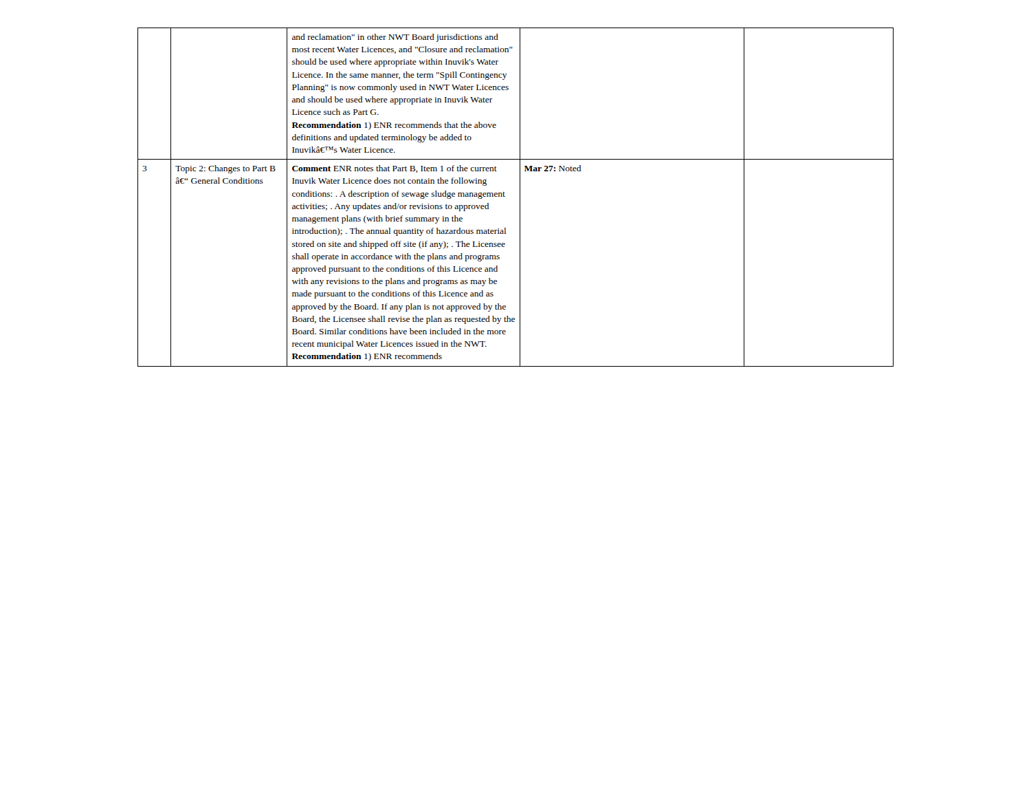| | | and reclamation" in other NWT Board jurisdictions and most recent Water Licences, and "Closure and reclamation" should be used where appropriate within Inuvik's Water Licence. In the same manner, the term "Spill Contingency Planning" is now commonly used in NWT Water Licences and should be used where appropriate in Inuvik Water Licence such as Part G. Recommendation 1) ENR recommends that the above definitions and updated terminology be added to Inuvikâ€™s Water Licence. | | |
| 3 | Topic 2: Changes to Part B â€“ General Conditions | Comment ENR notes that Part B, Item 1 of the current Inuvik Water Licence does not contain the following conditions: . A description of sewage sludge management activities; . Any updates and/or revisions to approved management plans (with brief summary in the introduction); . The annual quantity of hazardous material stored on site and shipped off site (if any); . The Licensee shall operate in accordance with the plans and programs approved pursuant to the conditions of this Licence and with any revisions to the plans and programs as may be made pursuant to the conditions of this Licence and as approved by the Board. If any plan is not approved by the Board, the Licensee shall revise the plan as requested by the Board. Similar conditions have been included in the more recent municipal Water Licences issued in the NWT. Recommendation 1) ENR recommends | Mar 27: Noted | |